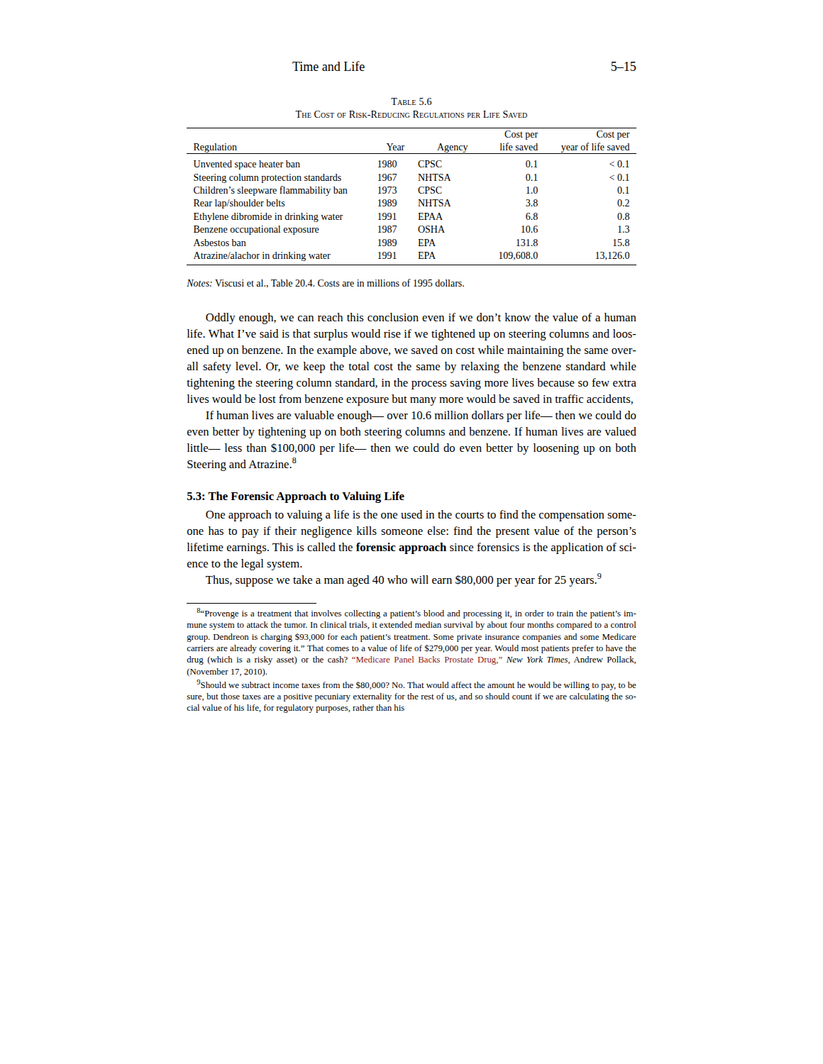Time and Life 5–15
Table 5.6
The Cost of Risk-Reducing Regulations per Life Saved
| Regulation | Year | Agency | Cost per life saved | Cost per year of life saved |
| --- | --- | --- | --- | --- |
| Unvented space heater ban | 1980 | CPSC | 0.1 | < 0.1 |
| Steering column protection standards | 1967 | NHTSA | 0.1 | < 0.1 |
| Children’s sleepware flammability ban | 1973 | CPSC | 1.0 | 0.1 |
| Rear lap/shoulder belts | 1989 | NHTSA | 3.8 | 0.2 |
| Ethylene dibromide in drinking water | 1991 | EPAA | 6.8 | 0.8 |
| Benzene occupational exposure | 1987 | OSHA | 10.6 | 1.3 |
| Asbestos ban | 1989 | EPA | 131.8 | 15.8 |
| Atrazine/alachor in drinking water | 1991 | EPA | 109,608.0 | 13,126.0 |
Notes: Viscusi et al., Table 20.4. Costs are in millions of 1995 dollars.
Oddly enough, we can reach this conclusion even if we don’t know the value of a human life. What I’ve said is that surplus would rise if we tightened up on steering columns and loosened up on benzene. In the example above, we saved on cost while maintaining the same overall safety level. Or, we keep the total cost the same by relaxing the benzene standard while tightening the steering column standard, in the process saving more lives because so few extra lives would be lost from benzene exposure but many more would be saved in traffic accidents,
If human lives are valuable enough— over 10.6 million dollars per life— then we could do even better by tightening up on both steering columns and benzene. If human lives are valued little— less than $100,000 per life— then we could do even better by loosening up on both Steering and Atrazine.8
5.3: The Forensic Approach to Valuing Life
One approach to valuing a life is the one used in the courts to find the compensation someone has to pay if their negligence kills someone else: find the present value of the person’s lifetime earnings. This is called the forensic approach since forensics is the application of science to the legal system.
Thus, suppose we take a man aged 40 who will earn $80,000 per year for 25 years.9
8“Provenge is a treatment that involves collecting a patient’s blood and processing it, in order to train the patient’s immune system to attack the tumor. In clinical trials, it extended median survival by about four months compared to a control group. Dendreon is charging $93,000 for each patient’s treatment. Some private insurance companies and some Medicare carriers are already covering it.” That comes to a value of life of $279,000 per year. Would most patients prefer to have the drug (which is a risky asset) or the cash? “Medicare Panel Backs Prostate Drug,” New York Times, Andrew Pollack, (November 17, 2010).
9 Should we subtract income taxes from the $80,000? No. That would affect the amount he would be willing to pay, to be sure, but those taxes are a positive pecuniary externality for the rest of us, and so should count if we are calculating the social value of his life, for regulatory purposes, rather than his